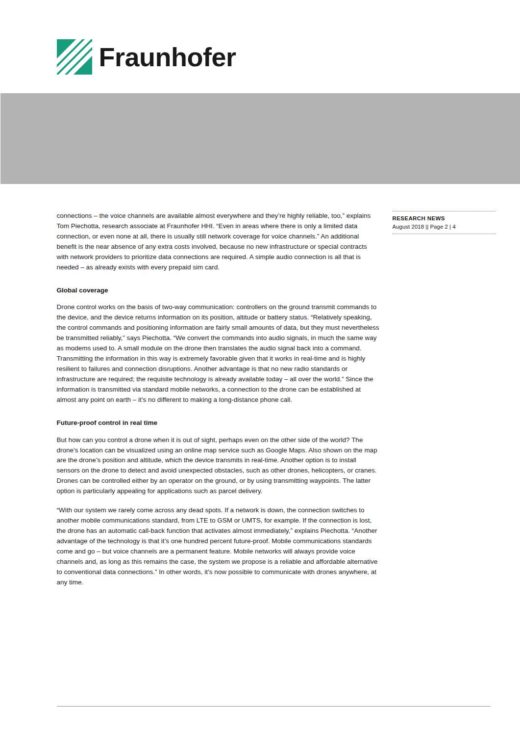Fraunhofer
RESEARCH NEWS
August 2018 || Page 2 | 4
connections – the voice channels are available almost everywhere and they’re highly reliable, too,” explains Tom Piechotta, research associate at Fraunhofer HHI. “Even in areas where there is only a limited data connection, or even none at all, there is usually still network coverage for voice channels.” An additional benefit is the near absence of any extra costs involved, because no new infrastructure or special contracts with network providers to prioritize data connections are required. A simple audio connection is all that is needed – as already exists with every prepaid sim card.
Global coverage
Drone control works on the basis of two-way communication: controllers on the ground transmit commands to the device, and the device returns information on its position, altitude or battery status. “Relatively speaking, the control commands and positioning information are fairly small amounts of data, but they must nevertheless be transmitted reliably,” says Piechotta. “We convert the commands into audio signals, in much the same way as modems used to. A small module on the drone then translates the audio signal back into a command. Transmitting the information in this way is extremely favorable given that it works in real-time and is highly resilient to failures and connection disruptions. Another advantage is that no new radio standards or infrastructure are required; the requisite technology is already available today – all over the world.” Since the information is transmitted via standard mobile networks, a connection to the drone can be established at almost any point on earth – it’s no different to making a long-distance phone call.
Future-proof control in real time
But how can you control a drone when it is out of sight, perhaps even on the other side of the world? The drone’s location can be visualized using an online map service such as Google Maps. Also shown on the map are the drone’s position and altitude, which the device transmits in real-time. Another option is to install sensors on the drone to detect and avoid unexpected obstacles, such as other drones, helicopters, or cranes. Drones can be controlled either by an operator on the ground, or by using transmitting waypoints. The latter option is particularly appealing for applications such as parcel delivery.
“With our system we rarely come across any dead spots. If a network is down, the connection switches to another mobile communications standard, from LTE to GSM or UMTS, for example. If the connection is lost, the drone has an automatic call-back function that activates almost immediately,” explains Piechotta. “Another advantage of the technology is that it’s one hundred percent future-proof. Mobile communications standards come and go – but voice channels are a permanent feature. Mobile networks will always provide voice channels and, as long as this remains the case, the system we propose is a reliable and affordable alternative to conventional data connections.” In other words, it’s now possible to communicate with drones anywhere, at any time.